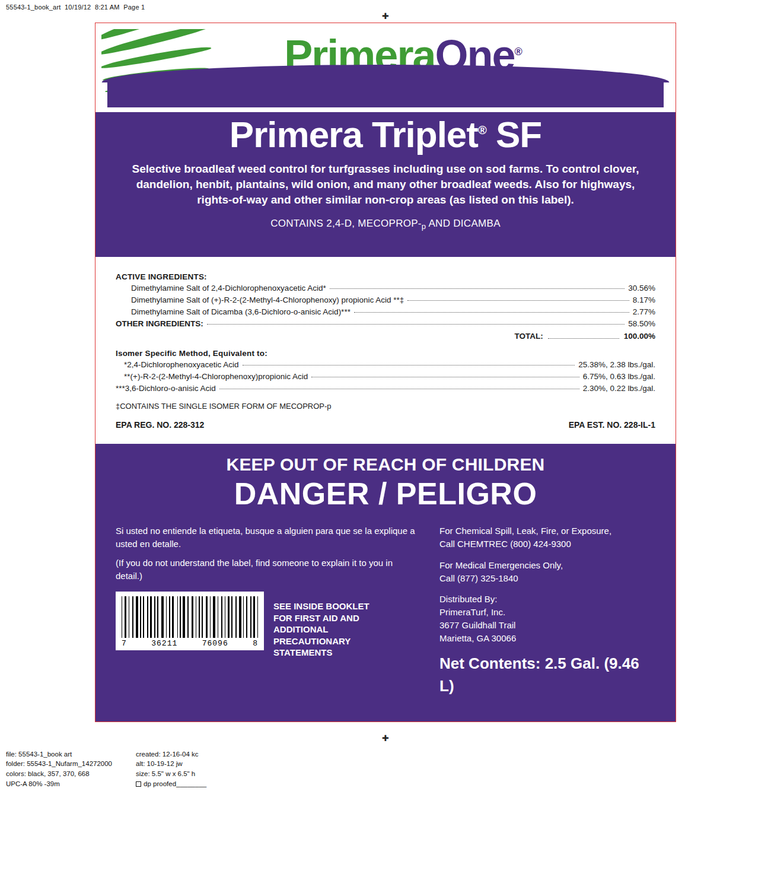55543-1_book_art 10/19/12 8:21 AM Page 1
✚
Primera One®
Primera Triplet® SF
Selective broadleaf weed control for turfgrasses including use on sod farms. To control clover, dandelion, henbit, plantains, wild onion, and many other broadleaf weeds. Also for highways, rights-of-way and other similar non-crop areas (as listed on this label).
CONTAINS 2,4-D, MECOPROP-p AND DICAMBA
ACTIVE INGREDIENTS:
Dimethylamine Salt of 2,4-Dichlorophenoxyacetic Acid* 30.56%
Dimethylamine Salt of (+)-R-2-(2-Methyl-4-Chlorophenoxy) propionic Acid **‡ 8.17%
Dimethylamine Salt of Dicamba (3,6-Dichloro-o-anisic Acid)*** 2.77%
OTHER INGREDIENTS: 58.50%
TOTAL: 100.00%
Isomer Specific Method, Equivalent to:
*2,4-Dichlorophenoxyacetic Acid 25.38%, 2.38 lbs./gal.
**(+)-R-2-(2-Methyl-4-Chlorophenoxy)propionic Acid 6.75%, 0.63 lbs./gal.
***3,6-Dichloro-o-anisic Acid 2.30%, 0.22 lbs./gal.
‡CONTAINS THE SINGLE ISOMER FORM OF MECOPROP-p
EPA REG. NO. 228-312 EPA EST. NO. 228-IL-1
KEEP OUT OF REACH OF CHILDREN
DANGER / PELIGRO
Si usted no entiende la etiqueta, busque a alguien para que se la explique a usted en detalle.
(If you do not understand the label, find someone to explain it to you in detail.)
736211760968
SEE INSIDE BOOKLET FOR FIRST AID AND ADDITIONAL PRECAUTIONARY STATEMENTS
For Chemical Spill, Leak, Fire, or Exposure,
Call CHEMTREC (800) 424-9300
For Medical Emergencies Only,
Call (877) 325-1840
Distributed By:
PrimeraTurf, Inc.
3677 Guildhall Trail
Marietta, GA 30066
Net Contents: 2.5 Gal. (9.46 L)
✚
file: 55543-1_book art folder: 55543-1_Nufarm_14272000 colors: black, 357, 370, 668 UPC-A 80% -39m
created: 12-16-04 kc alt: 10-19-12 jw size: 5.5" w x 6.5" h dp proofed________